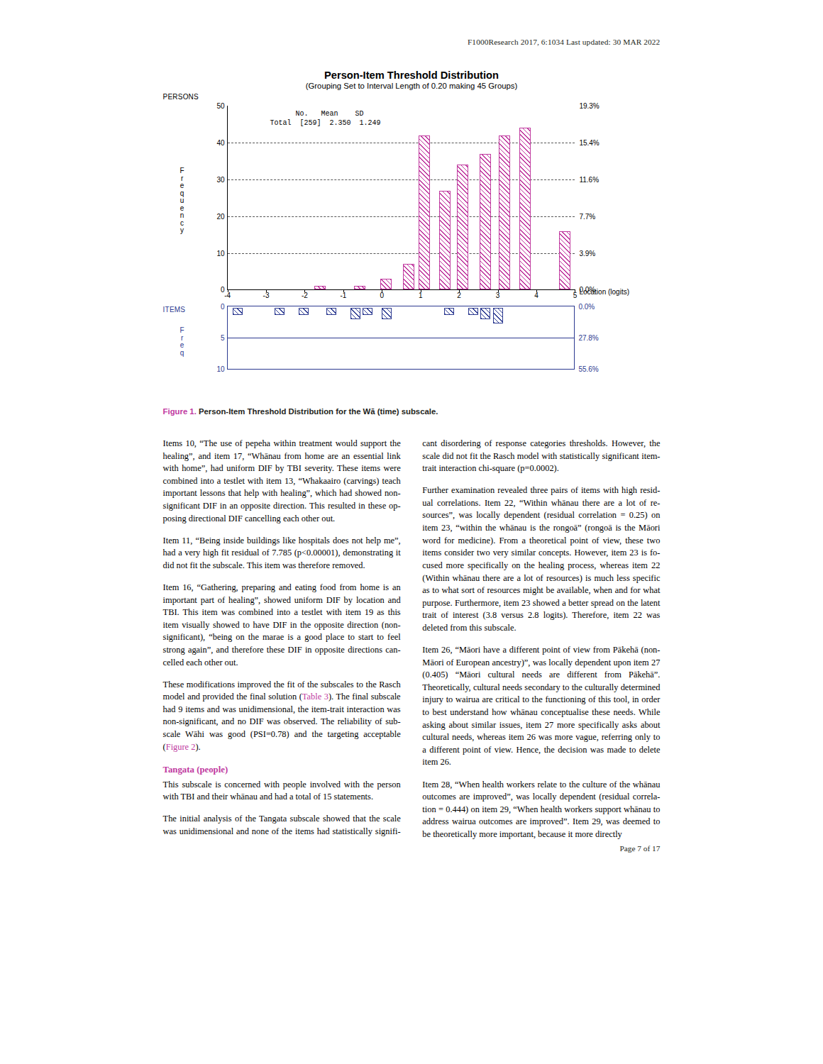F1000Research 2017, 6:1034 Last updated: 30 MAR 2022
Person-Item Threshold Distribution
(Grouping Set to Interval Length of 0.20 making 45 Groups)
PERSONS
ITEMS
Frequency
Freq
No. Mean SD Total [259] 2.350 1.249
50
40
30
20
10
0
19.3%
15.4%
11.6%
7.7%
3.9%
0.0%
-4
-3
-2
-1
0
1
2
3
4
5
Location (logits)
0
5
10
0.0%
27.8%
55.6%
Figure 1. Person-Item Threshold Distribution for the Wā (time) subscale.
Items 10, “The use of pepeha within treatment would support the healing”, and item 17, “Whānau from home are an essential link with home”, had uniform DIF by TBI severity. These items were combined into a testlet with item 13, “Whakaairo (carvings) teach important lessons that help with healing”, which had showed non-significant DIF in an opposite direction. This resulted in these opposing directional DIF cancelling each other out.
Item 11, “Being inside buildings like hospitals does not help me”, had a very high fit residual of 7.785 (p<0.00001), demonstrating it did not fit the subscale. This item was therefore removed.
Item 16, “Gathering, preparing and eating food from home is an important part of healing”, showed uniform DIF by location and TBI. This item was combined into a testlet with item 19 as this item visually showed to have DIF in the opposite direction (non-significant), “being on the marae is a good place to start to feel strong again”, and therefore these DIF in opposite directions cancelled each other out.
These modifications improved the fit of the subscales to the Rasch model and provided the final solution (Table 3). The final subscale had 9 items and was unidimensional, the item-trait interaction was non-significant, and no DIF was observed. The reliability of subscale Wāhi was good (PSI=0.78) and the targeting acceptable (Figure 2).
Tangata (people)
This subscale is concerned with people involved with the person with TBI and their whānau and had a total of 15 statements.
The initial analysis of the Tangata subscale showed that the scale was unidimensional and none of the items had statistically significant disordering of response categories thresholds. However, the scale did not fit the Rasch model with statistically significant item-trait interaction chi-square (p=0.0002).
Further examination revealed three pairs of items with high residual correlations. Item 22, “Within whānau there are a lot of resources”, was locally dependent (residual correlation = 0.25) on item 23, “within the whānau is the rongoā” (rongoā is the Māori word for medicine). From a theoretical point of view, these two items consider two very similar concepts. However, item 23 is focused more specifically on the healing process, whereas item 22 (Within whānau there are a lot of resources) is much less specific as to what sort of resources might be available, when and for what purpose. Furthermore, item 23 showed a better spread on the latent trait of interest (3.8 versus 2.8 logits). Therefore, item 22 was deleted from this subscale.
Item 26, “Māori have a different point of view from Pākehā (non-Māori of European ancestry)”, was locally dependent upon item 27 (0.405) “Māori cultural needs are different from Pākehā”. Theoretically, cultural needs secondary to the culturally determined injury to wairua are critical to the functioning of this tool, in order to best understand how whānau conceptualise these needs. While asking about similar issues, item 27 more specifically asks about cultural needs, whereas item 26 was more vague, referring only to a different point of view. Hence, the decision was made to delete item 26.
Item 28, “When health workers relate to the culture of the whānau outcomes are improved”, was locally dependent (residual correlation = 0.444) on item 29, “When health workers support whānau to address wairua outcomes are improved”. Item 29, was deemed to be theoretically more important, because it more directly
Page 7 of 17